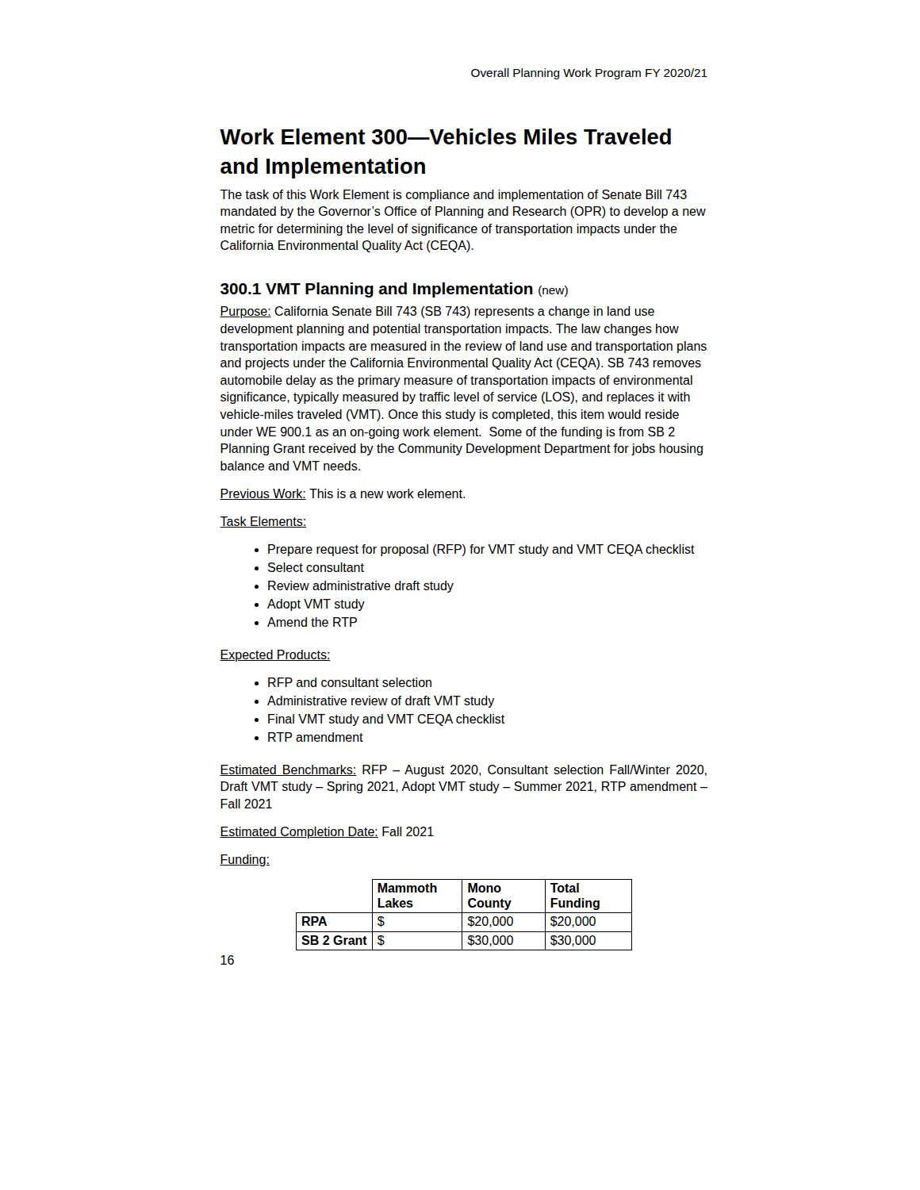Overall Planning Work Program FY 2020/21
Work Element 300—Vehicles Miles Traveled and Implementation
The task of this Work Element is compliance and implementation of Senate Bill 743 mandated by the Governor’s Office of Planning and Research (OPR) to develop a new metric for determining the level of significance of transportation impacts under the California Environmental Quality Act (CEQA).
300.1 VMT Planning and Implementation (new)
Purpose: California Senate Bill 743 (SB 743) represents a change in land use development planning and potential transportation impacts. The law changes how transportation impacts are measured in the review of land use and transportation plans and projects under the California Environmental Quality Act (CEQA). SB 743 removes automobile delay as the primary measure of transportation impacts of environmental significance, typically measured by traffic level of service (LOS), and replaces it with vehicle-miles traveled (VMT). Once this study is completed, this item would reside under WE 900.1 as an on-going work element. Some of the funding is from SB 2 Planning Grant received by the Community Development Department for jobs housing balance and VMT needs.
Previous Work: This is a new work element.
Task Elements:
Prepare request for proposal (RFP) for VMT study and VMT CEQA checklist
Select consultant
Review administrative draft study
Adopt VMT study
Amend the RTP
Expected Products:
RFP and consultant selection
Administrative review of draft VMT study
Final VMT study and VMT CEQA checklist
RTP amendment
Estimated Benchmarks: RFP – August 2020, Consultant selection Fall/Winter 2020, Draft VMT study – Spring 2021, Adopt VMT study – Summer 2021, RTP amendment – Fall 2021
Estimated Completion Date: Fall 2021
Funding:
| | Mammoth Lakes | Mono County | Total Funding |
| RPA | $ | $20,000 | $20,000 |
| SB 2 Grant | $ | $30,000 | $30,000 |
16